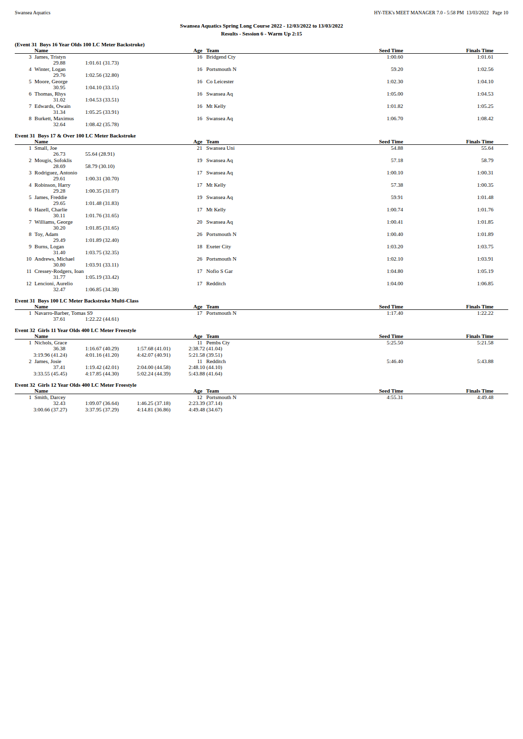Swansea Aquatics
HY-TEK's MEET MANAGER 7.0 - 5:58 PM 13/03/2022 Page 10
Swansea Aquatics Spring Long Course 2022 - 12/03/2022 to 13/03/2022
Results - Session 6 - Warm Up 2:15
(Event 31 Boys 16 Year Olds 100 LC Meter Backstroke)
| | Name | Age | Team | Seed Time | Finals Time |
| --- | --- | --- | --- | --- | --- |
| 3 | James, Tristyn | 16 | Bridgend Cty | 1:00.60 | 1:01.61 |
| | 29.88 1:01.61 (31.73) |
| 4 | Winter, Logan | 16 | Portsmouth N | 59.20 | 1:02.56 |
| | 29.76 1:02.56 (32.80) |
| 5 | Moore, George | 16 | Co Leicester | 1:02.30 | 1:04.10 |
| | 30.95 1:04.10 (33.15) |
| 6 | Thomas, Rhys | 16 | Swansea Aq | 1:05.00 | 1:04.53 |
| | 31.02 1:04.53 (33.51) |
| 7 | Edwards, Owain | 16 | Mt Kelly | 1:01.82 | 1:05.25 |
| | 31.34 1:05.25 (33.91) |
| 8 | Burkett, Maximus | 16 | Swansea Aq | 1:06.70 | 1:08.42 |
| | 32.64 1:08.42 (35.78) |
Event 31 Boys 17 & Over 100 LC Meter Backstroke
| | Name | Age | Team | Seed Time | Finals Time |
| --- | --- | --- | --- | --- | --- |
| 1 | Small, Joe | 21 | Swansea Uni | 54.88 | 55.64 |
| | 26.73 55.64 (28.91) |
| 2 | Mougis, Sofoklis | 19 | Swansea Aq | 57.18 | 58.79 |
| | 28.69 58.79 (30.10) |
| 3 | Rodriguez, Antonio | 17 | Swansea Aq | 1:00.10 | 1:00.31 |
| | 29.61 1:00.31 (30.70) |
| 4 | Robinson, Harry | 17 | Mt Kelly | 57.38 | 1:00.35 |
| | 29.28 1:00.35 (31.07) |
| 5 | James, Freddie | 19 | Swansea Aq | 59.91 | 1:01.48 |
| | 29.65 1:01.48 (31.83) |
| 6 | Hazell, Charlie | 17 | Mt Kelly | 1:00.74 | 1:01.76 |
| | 30.11 1:01.76 (31.65) |
| 7 | Williams, George | 20 | Swansea Aq | 1:00.41 | 1:01.85 |
| | 30.20 1:01.85 (31.65) |
| 8 | Toy, Adam | 26 | Portsmouth N | 1:00.40 | 1:01.89 |
| | 29.49 1:01.89 (32.40) |
| 9 | Burns, Logan | 18 | Exeter City | 1:03.20 | 1:03.75 |
| | 31.40 1:03.75 (32.35) |
| 10 | Andrews, Michael | 26 | Portsmouth N | 1:02.10 | 1:03.91 |
| | 30.80 1:03.91 (33.11) |
| 11 | Cressey-Rodgers, Ioan | 17 | Nofio S Gar | 1:04.80 | 1:05.19 |
| | 31.77 1:05.19 (33.42) |
| 12 | Lencioni, Aurelio | 17 | Redditch | 1:04.00 | 1:06.85 |
| | 32.47 1:06.85 (34.38) |
Event 31 Boys 100 LC Meter Backstroke Multi-Class
| | Name | Age | Team | Seed Time | Finals Time |
| --- | --- | --- | --- | --- | --- |
| 1 | Navarro-Barber, Tomas S9 | 17 | Portsmouth N | 1:17.40 | 1:22.22 |
| | 37.61 1:22.22 (44.61) |
Event 32 Girls 11 Year Olds 400 LC Meter Freestyle
| | Name | Age | Team | Seed Time | Finals Time |
| --- | --- | --- | --- | --- | --- |
| 1 | Nichols, Grace | 11 | Pembs Cty | 5:25.50 | 5:21.58 |
| | 36.38 1:16.67 (40.29) 1:57.68 (41.01) 2:38.72 (41.04) |
| | 3:19.96 (41.24) 4:01.16 (41.20) 4:42.07 (40.91) 5:21.58 (39.51) |
| 2 | James, Josie | 11 | Redditch | 5:46.40 | 5:43.88 |
| | 37.41 1:19.42 (42.01) 2:04.00 (44.58) 2:48.10 (44.10) |
| | 3:33.55 (45.45) 4:17.85 (44.30) 5:02.24 (44.39) 5:43.88 (41.64) |
Event 32 Girls 12 Year Olds 400 LC Meter Freestyle
| | Name | Age | Team | Seed Time | Finals Time |
| --- | --- | --- | --- | --- | --- |
| 1 | Smith, Darcey | 12 | Portsmouth N | 4:55.31 | 4:49.48 |
| | 32.43 1:09.07 (36.64) 1:46.25 (37.18) 2:23.39 (37.14) |
| | 3:00.66 (37.27) 3:37.95 (37.29) 4:14.81 (36.86) 4:49.48 (34.67) |